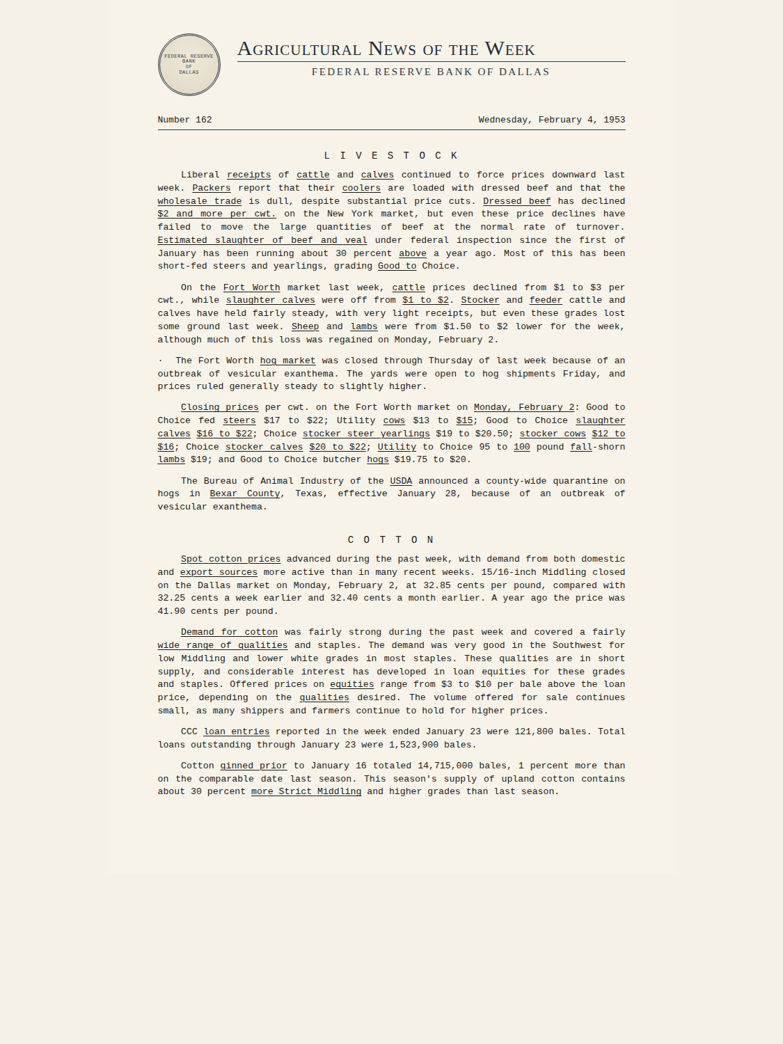FEDERAL RESERVE
BANK
OF
DALLAS
Agricultural News of the Week
FEDERAL RESERVE BANK OF DALLAS
Number 162
Wednesday, February 4, 1953
L I V E S T O C K
Liberal receipts of cattle and calves continued to force prices downward last week. Packers report that their coolers are loaded with dressed beef and that the wholesale trade is dull, despite substantial price cuts. Dressed beef has declined $2 and more per cwt. on the New York market, but even these price declines have failed to move the large quantities of beef at the normal rate of turnover. Estimated slaughter of beef and veal under federal inspection since the first of January has been running about 30 percent above a year ago. Most of this has been short-fed steers and yearlings, grading Good to Choice.
On the Fort Worth market last week, cattle prices declined from $1 to $3 per cwt., while slaughter calves were off from $1 to $2. Stocker and feeder cattle and calves have held fairly steady, with very light receipts, but even these grades lost some ground last week. Sheep and lambs were from $1.50 to $2 lower for the week, although much of this loss was regained on Monday, February 2.
The Fort Worth hog market was closed through Thursday of last week because of an outbreak of vesicular exanthema. The yards were open to hog shipments Friday, and prices ruled generally steady to slightly higher.
Closing prices per cwt. on the Fort Worth market on Monday, February 2: Good to Choice fed steers $17 to $22; Utility cows $13 to $15; Good to Choice slaughter calves $16 to $22; Choice stocker steer yearlings $19 to $20.50; stocker cows $12 to $16; Choice stocker calves $20 to $22; Utility to Choice 95 to 100 pound fall-shorn lambs $19; and Good to Choice butcher hogs $19.75 to $20.
The Bureau of Animal Industry of the USDA announced a county-wide quarantine on hogs in Bexar County, Texas, effective January 28, because of an outbreak of vesicular exanthema.
C O T T O N
Spot cotton prices advanced during the past week, with demand from both domestic and export sources more active than in many recent weeks. 15/16-inch Middling closed on the Dallas market on Monday, February 2, at 32.85 cents per pound, compared with 32.25 cents a week earlier and 32.40 cents a month earlier. A year ago the price was 41.90 cents per pound.
Demand for cotton was fairly strong during the past week and covered a fairly wide range of qualities and staples. The demand was very good in the Southwest for low Middling and lower white grades in most staples. These qualities are in short supply, and considerable interest has developed in loan equities for these grades and staples. Offered prices on equities range from $3 to $10 per bale above the loan price, depending on the qualities desired. The volume offered for sale continues small, as many shippers and farmers continue to hold for higher prices.
CCC loan entries reported in the week ended January 23 were 121,800 bales. Total loans outstanding through January 23 were 1,523,900 bales.
Cotton ginned prior to January 16 totaled 14,715,000 bales, 1 percent more than on the comparable date last season. This season's supply of upland cotton contains about 30 percent more Strict Middling and higher grades than last season.